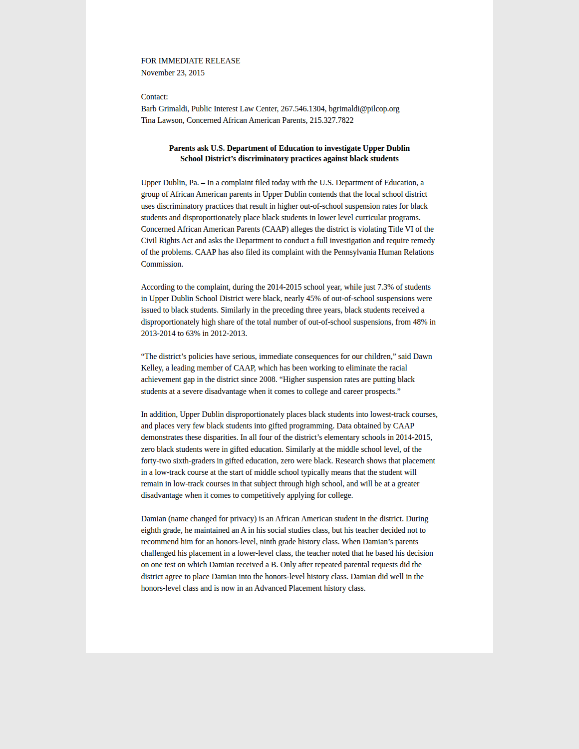FOR IMMEDIATE RELEASE
November 23, 2015
Contact:
Barb Grimaldi, Public Interest Law Center, 267.546.1304, bgrimaldi@pilcop.org
Tina Lawson, Concerned African American Parents, 215.327.7822
Parents ask U.S. Department of Education to investigate Upper Dublin School District’s discriminatory practices against black students
Upper Dublin, Pa. – In a complaint filed today with the U.S. Department of Education, a group of African American parents in Upper Dublin contends that the local school district uses discriminatory practices that result in higher out-of-school suspension rates for black students and disproportionately place black students in lower level curricular programs. Concerned African American Parents (CAAP) alleges the district is violating Title VI of the Civil Rights Act and asks the Department to conduct a full investigation and require remedy of the problems. CAAP has also filed its complaint with the Pennsylvania Human Relations Commission.
According to the complaint, during the 2014-2015 school year, while just 7.3% of students in Upper Dublin School District were black, nearly 45% of out-of-school suspensions were issued to black students. Similarly in the preceding three years, black students received a disproportionately high share of the total number of out-of-school suspensions, from 48% in 2013-2014 to 63% in 2012-2013.
“The district’s policies have serious, immediate consequences for our children,” said Dawn Kelley, a leading member of CAAP, which has been working to eliminate the racial achievement gap in the district since 2008. “Higher suspension rates are putting black students at a severe disadvantage when it comes to college and career prospects.”
In addition, Upper Dublin disproportionately places black students into lowest-track courses, and places very few black students into gifted programming. Data obtained by CAAP demonstrates these disparities. In all four of the district’s elementary schools in 2014-2015, zero black students were in gifted education. Similarly at the middle school level, of the forty-two sixth-graders in gifted education, zero were black. Research shows that placement in a low-track course at the start of middle school typically means that the student will remain in low-track courses in that subject through high school, and will be at a greater disadvantage when it comes to competitively applying for college.
Damian (name changed for privacy) is an African American student in the district. During eighth grade, he maintained an A in his social studies class, but his teacher decided not to recommend him for an honors-level, ninth grade history class. When Damian’s parents challenged his placement in a lower-level class, the teacher noted that he based his decision on one test on which Damian received a B. Only after repeated parental requests did the district agree to place Damian into the honors-level history class. Damian did well in the honors-level class and is now in an Advanced Placement history class.